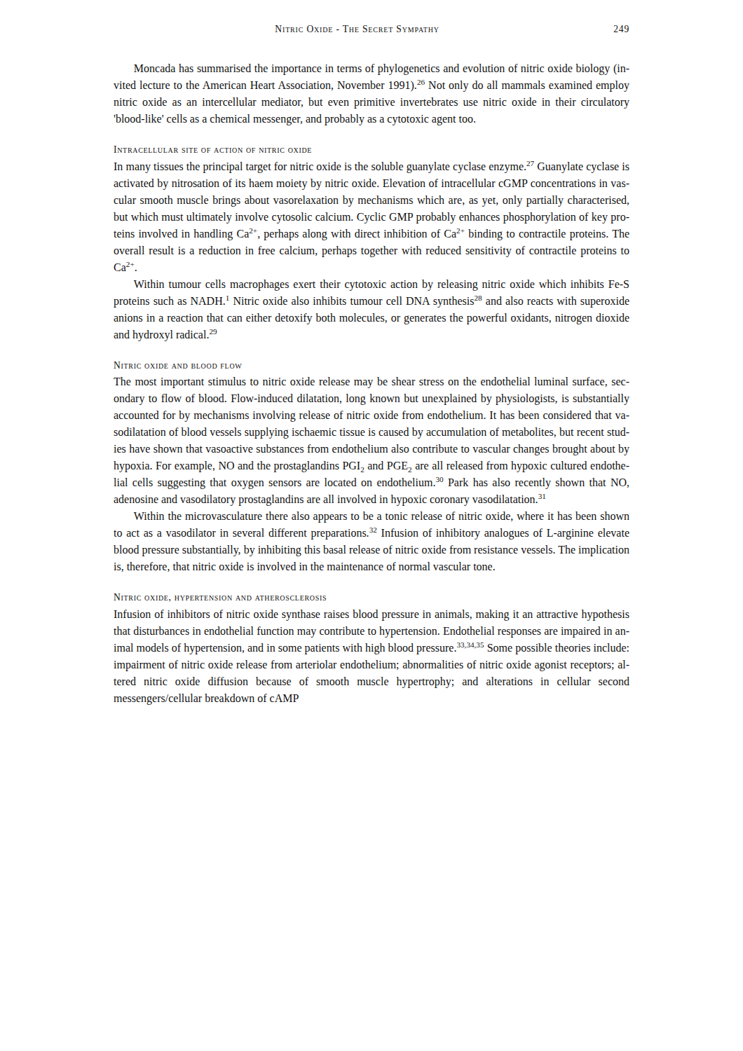Nitric Oxide - The Secret Sympathy 249
Moncada has summarised the importance in terms of phylogenetics and evolution of nitric oxide biology (invited lecture to the American Heart Association, November 1991).26 Not only do all mammals examined employ nitric oxide as an intercellular mediator, but even primitive invertebrates use nitric oxide in their circulatory 'blood-like' cells as a chemical messenger, and probably as a cytotoxic agent too.
Intracellular site of action of nitric oxide
In many tissues the principal target for nitric oxide is the soluble guanylate cyclase enzyme.27 Guanylate cyclase is activated by nitrosation of its haem moiety by nitric oxide. Elevation of intracellular cGMP concentrations in vascular smooth muscle brings about vasorelaxation by mechanisms which are, as yet, only partially characterised, but which must ultimately involve cytosolic calcium. Cyclic GMP probably enhances phosphorylation of key proteins involved in handling Ca2+, perhaps along with direct inhibition of Ca2+ binding to contractile proteins. The overall result is a reduction in free calcium, perhaps together with reduced sensitivity of contractile proteins to Ca2+.
Within tumour cells macrophages exert their cytotoxic action by releasing nitric oxide which inhibits Fe-S proteins such as NADH.1 Nitric oxide also inhibits tumour cell DNA synthesis28 and also reacts with superoxide anions in a reaction that can either detoxify both molecules, or generates the powerful oxidants, nitrogen dioxide and hydroxyl radical.29
Nitric oxide and blood flow
The most important stimulus to nitric oxide release may be shear stress on the endothelial luminal surface, secondary to flow of blood. Flow-induced dilatation, long known but unexplained by physiologists, is substantially accounted for by mechanisms involving release of nitric oxide from endothelium. It has been considered that vasodilatation of blood vessels supplying ischaemic tissue is caused by accumulation of metabolites, but recent studies have shown that vasoactive substances from endothelium also contribute to vascular changes brought about by hypoxia. For example, NO and the prostaglandins PGI2 and PGE2 are all released from hypoxic cultured endothelial cells suggesting that oxygen sensors are located on endothelium.30 Park has also recently shown that NO, adenosine and vasodilatory prostaglandins are all involved in hypoxic coronary vasodilatation.31
Within the microvasculature there also appears to be a tonic release of nitric oxide, where it has been shown to act as a vasodilator in several different preparations.32 Infusion of inhibitory analogues of L-arginine elevate blood pressure substantially, by inhibiting this basal release of nitric oxide from resistance vessels. The implication is, therefore, that nitric oxide is involved in the maintenance of normal vascular tone.
Nitric oxide, hypertension and atherosclerosis
Infusion of inhibitors of nitric oxide synthase raises blood pressure in animals, making it an attractive hypothesis that disturbances in endothelial function may contribute to hypertension. Endothelial responses are impaired in animal models of hypertension, and in some patients with high blood pressure.33,34,35 Some possible theories include: impairment of nitric oxide release from arteriolar endothelium; abnormalities of nitric oxide agonist receptors; altered nitric oxide diffusion because of smooth muscle hypertrophy; and alterations in cellular second messengers/cellular breakdown of cAMP